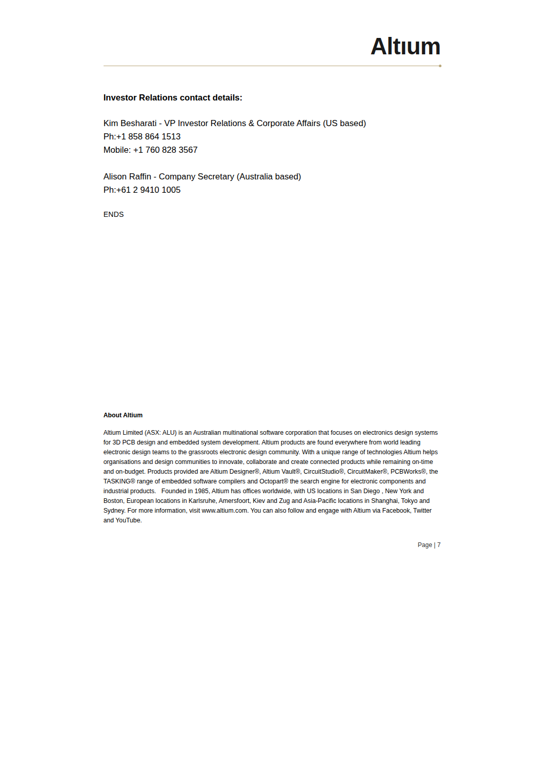Altıum
Investor Relations contact details:
Kim Besharati - VP Investor Relations & Corporate Affairs (US based)
Ph:+1 858 864 1513
Mobile: +1 760 828 3567
Alison Raffin - Company Secretary (Australia based)
Ph:+61 2 9410 1005
ENDS
About Altium
Altium Limited (ASX: ALU) is an Australian multinational software corporation that focuses on electronics design systems for 3D PCB design and embedded system development. Altium products are found everywhere from world leading electronic design teams to the grassroots electronic design community. With a unique range of technologies Altium helps organisations and design communities to innovate, collaborate and create connected products while remaining on-time and on-budget. Products provided are Altium Designer®, Altium Vault®, CircuitStudio®, CircuitMaker®, PCBWorks®, the TASKING® range of embedded software compilers and Octopart® the search engine for electronic components and industrial products. Founded in 1985, Altium has offices worldwide, with US locations in San Diego , New York and Boston, European locations in Karlsruhe, Amersfoort, Kiev and Zug and Asia-Pacific locations in Shanghai, Tokyo and Sydney. For more information, visit www.altium.com. You can also follow and engage with Altium via Facebook, Twitter and YouTube.
Page | 7